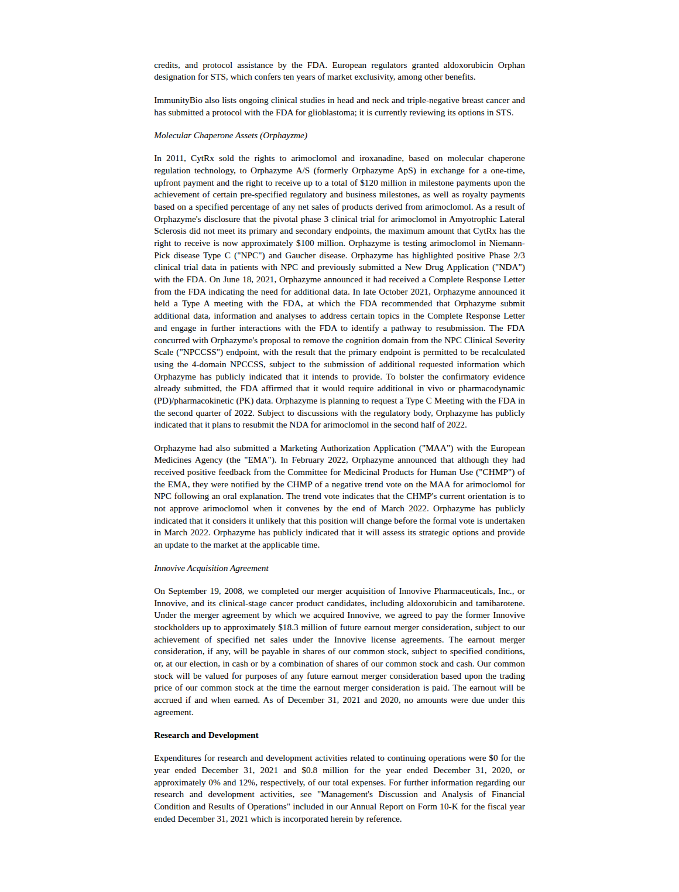credits, and protocol assistance by the FDA. European regulators granted aldoxorubicin Orphan designation for STS, which confers ten years of market exclusivity, among other benefits.
ImmunityBio also lists ongoing clinical studies in head and neck and triple-negative breast cancer and has submitted a protocol with the FDA for glioblastoma; it is currently reviewing its options in STS.
Molecular Chaperone Assets (Orphayzme)
In 2011, CytRx sold the rights to arimoclomol and iroxanadine, based on molecular chaperone regulation technology, to Orphazyme A/S (formerly Orphazyme ApS) in exchange for a one-time, upfront payment and the right to receive up to a total of $120 million in milestone payments upon the achievement of certain pre-specified regulatory and business milestones, as well as royalty payments based on a specified percentage of any net sales of products derived from arimoclomol. As a result of Orphazyme's disclosure that the pivotal phase 3 clinical trial for arimoclomol in Amyotrophic Lateral Sclerosis did not meet its primary and secondary endpoints, the maximum amount that CytRx has the right to receive is now approximately $100 million. Orphazyme is testing arimoclomol in Niemann-Pick disease Type C ("NPC") and Gaucher disease. Orphazyme has highlighted positive Phase 2/3 clinical trial data in patients with NPC and previously submitted a New Drug Application ("NDA") with the FDA. On June 18, 2021, Orphazyme announced it had received a Complete Response Letter from the FDA indicating the need for additional data. In late October 2021, Orphazyme announced it held a Type A meeting with the FDA, at which the FDA recommended that Orphazyme submit additional data, information and analyses to address certain topics in the Complete Response Letter and engage in further interactions with the FDA to identify a pathway to resubmission. The FDA concurred with Orphazyme's proposal to remove the cognition domain from the NPC Clinical Severity Scale ("NPCCSS") endpoint, with the result that the primary endpoint is permitted to be recalculated using the 4-domain NPCCSS, subject to the submission of additional requested information which Orphazyme has publicly indicated that it intends to provide. To bolster the confirmatory evidence already submitted, the FDA affirmed that it would require additional in vivo or pharmacodynamic (PD)/pharmacokinetic (PK) data. Orphazyme is planning to request a Type C Meeting with the FDA in the second quarter of 2022. Subject to discussions with the regulatory body, Orphazyme has publicly indicated that it plans to resubmit the NDA for arimoclomol in the second half of 2022.
Orphazyme had also submitted a Marketing Authorization Application ("MAA") with the European Medicines Agency (the "EMA"). In February 2022, Orphazyme announced that although they had received positive feedback from the Committee for Medicinal Products for Human Use ("CHMP") of the EMA, they were notified by the CHMP of a negative trend vote on the MAA for arimoclomol for NPC following an oral explanation. The trend vote indicates that the CHMP's current orientation is to not approve arimoclomol when it convenes by the end of March 2022. Orphazyme has publicly indicated that it considers it unlikely that this position will change before the formal vote is undertaken in March 2022. Orphazyme has publicly indicated that it will assess its strategic options and provide an update to the market at the applicable time.
Innovive Acquisition Agreement
On September 19, 2008, we completed our merger acquisition of Innovive Pharmaceuticals, Inc., or Innovive, and its clinical-stage cancer product candidates, including aldoxorubicin and tamibarotene. Under the merger agreement by which we acquired Innovive, we agreed to pay the former Innovive stockholders up to approximately $18.3 million of future earnout merger consideration, subject to our achievement of specified net sales under the Innovive license agreements. The earnout merger consideration, if any, will be payable in shares of our common stock, subject to specified conditions, or, at our election, in cash or by a combination of shares of our common stock and cash. Our common stock will be valued for purposes of any future earnout merger consideration based upon the trading price of our common stock at the time the earnout merger consideration is paid. The earnout will be accrued if and when earned. As of December 31, 2021 and 2020, no amounts were due under this agreement.
Research and Development
Expenditures for research and development activities related to continuing operations were $0 for the year ended December 31, 2021 and $0.8 million for the year ended December 31, 2020, or approximately 0% and 12%, respectively, of our total expenses. For further information regarding our research and development activities, see "Management's Discussion and Analysis of Financial Condition and Results of Operations" included in our Annual Report on Form 10-K for the fiscal year ended December 31, 2021 which is incorporated herein by reference.